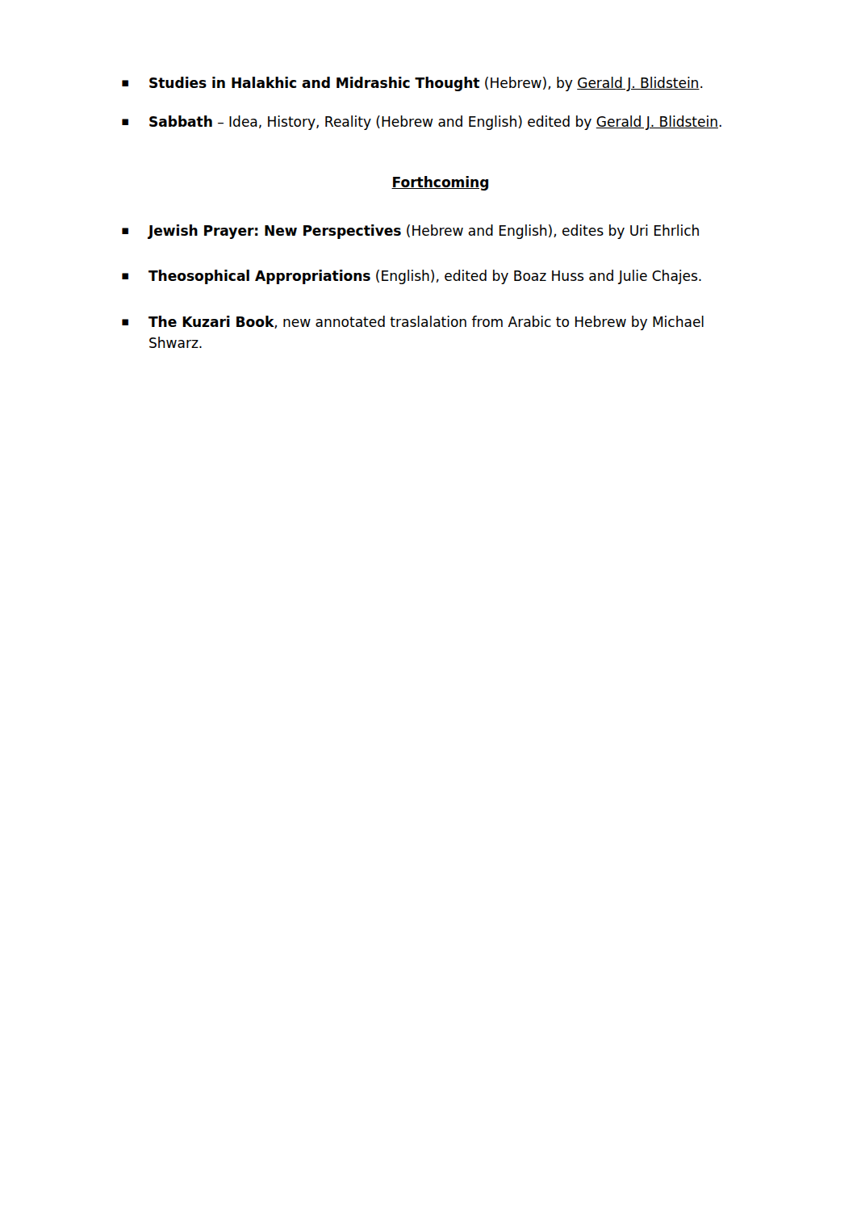Studies in Halakhic and Midrashic Thought (Hebrew), by Gerald J. Blidstein.
Sabbath – Idea, History, Reality (Hebrew and English) edited by Gerald J. Blidstein.
Forthcoming
Jewish Prayer: New Perspectives (Hebrew and English), edites by Uri Ehrlich
Theosophical Appropriations (English), edited by Boaz Huss and Julie Chajes.
The Kuzari Book, new annotated traslalation from Arabic to Hebrew by Michael Shwarz.